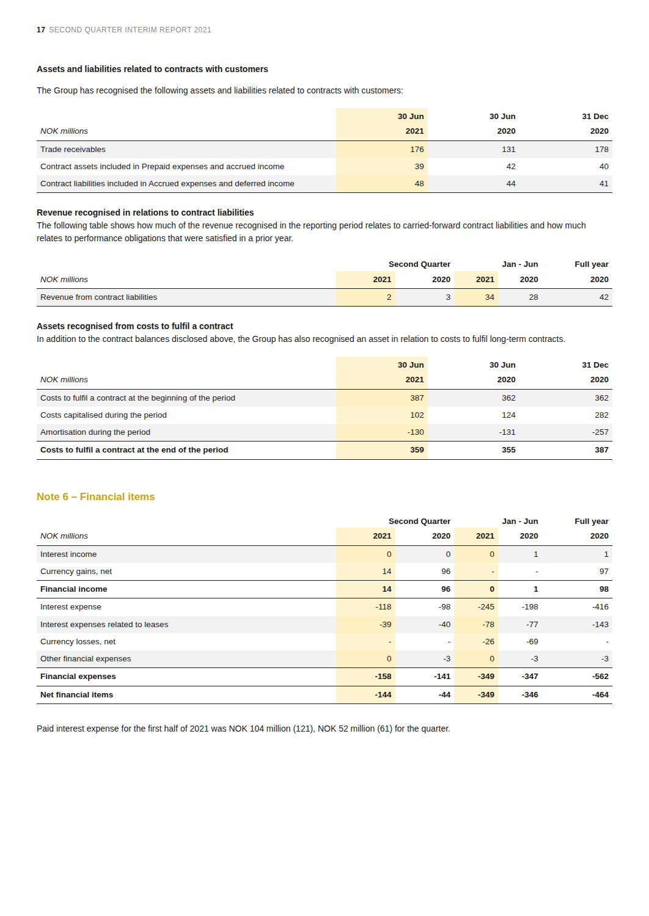17 SECOND QUARTER INTERIM REPORT 2021
Assets and liabilities related to contracts with customers
The Group has recognised the following assets and liabilities related to contracts with customers:
| | 30 Jun | 30 Jun | 31 Dec |
| --- | --- | --- | --- |
| NOK millions | 2021 | 2020 | 2020 |
| Trade receivables | 176 | 131 | 178 |
| Contract assets included in Prepaid expenses and accrued income | 39 | 42 | 40 |
| Contract liabilities included in Accrued expenses and deferred income | 48 | 44 | 41 |
Revenue recognised in relations to contract liabilities
The following table shows how much of the revenue recognised in the reporting period relates to carried-forward contract liabilities and how much relates to performance obligations that were satisfied in a prior year.
| | Second Quarter | Jan - Jun | Full year |
| --- | --- | --- | --- |
| NOK millions | 2021 | 2020 | 2021 | 2020 | 2020 |
| Revenue from contract liabilities | 2 | 3 | 34 | 28 | 42 |
Assets recognised from costs to fulfil a contract
In addition to the contract balances disclosed above, the Group has also recognised an asset in relation to costs to fulfil long-term contracts.
| | 30 Jun | 30 Jun | 31 Dec |
| --- | --- | --- | --- |
| NOK millions | 2021 | 2020 | 2020 |
| Costs to fulfil a contract at the beginning of the period | 387 | 362 | 362 |
| Costs capitalised during the period | 102 | 124 | 282 |
| Amortisation during the period | -130 | -131 | -257 |
| Costs to fulfil a contract at the end of the period | 359 | 355 | 387 |
Note 6 – Financial items
| | Second Quarter | Jan - Jun | Full year |
| --- | --- | --- | --- |
| NOK millions | 2021 | 2020 | 2021 | 2020 | 2020 |
| Interest income | 0 | 0 | 0 | 1 | 1 |
| Currency gains, net | 14 | 96 | - | - | 97 |
| Financial income | 14 | 96 | 0 | 1 | 98 |
| Interest expense | -118 | -98 | -245 | -198 | -416 |
| Interest expenses related to leases | -39 | -40 | -78 | -77 | -143 |
| Currency losses, net | - | - | -26 | -69 | - |
| Other financial expenses | 0 | -3 | 0 | -3 | -3 |
| Financial expenses | -158 | -141 | -349 | -347 | -562 |
| Net financial items | -144 | -44 | -349 | -346 | -464 |
Paid interest expense for the first half of 2021 was NOK 104 million (121), NOK 52 million (61) for the quarter.